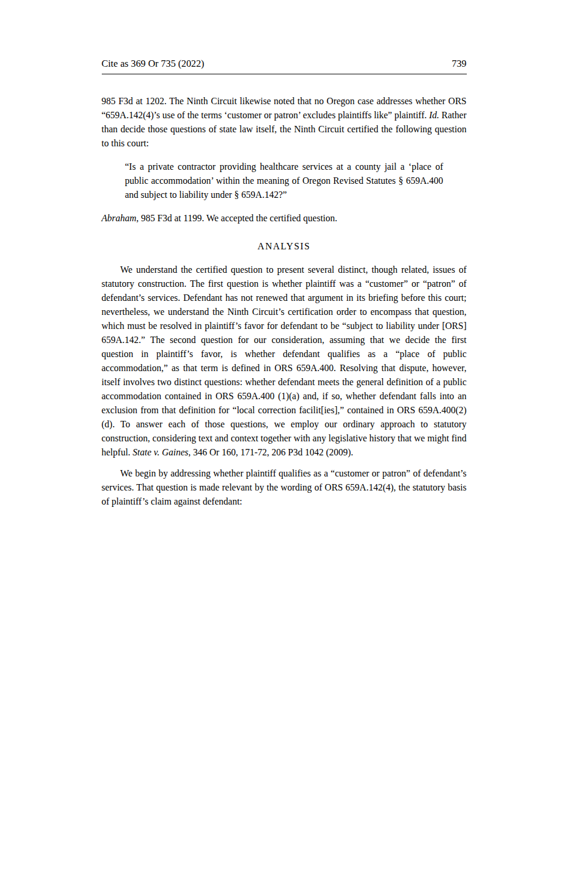Cite as 369 Or 735 (2022) 739
985 F3d at 1202. The Ninth Circuit likewise noted that no Oregon case addresses whether ORS “659A.142(4)’s use of the terms ‘customer or patron’ excludes plaintiffs like” plaintiff. Id. Rather than decide those questions of state law itself, the Ninth Circuit certified the following question to this court:
“Is a private contractor providing healthcare services at a county jail a ‘place of public accommodation’ within the meaning of Oregon Revised Statutes § 659A.400 and subject to liability under § 659A.142?”
Abraham, 985 F3d at 1199. We accepted the certified question.
ANALYSIS
We understand the certified question to present several distinct, though related, issues of statutory construction. The first question is whether plaintiff was a “customer” or “patron” of defendant’s services. Defendant has not renewed that argument in its briefing before this court; nevertheless, we understand the Ninth Circuit’s certification order to encompass that question, which must be resolved in plaintiff’s favor for defendant to be “subject to liability under [ORS] 659A.142.” The second question for our consideration, assuming that we decide the first question in plaintiff’s favor, is whether defendant qualifies as a “place of public accommodation,” as that term is defined in ORS 659A.400. Resolving that dispute, however, itself involves two distinct questions: whether defendant meets the general definition of a public accommodation contained in ORS 659A.400 (1)(a) and, if so, whether defendant falls into an exclusion from that definition for “local correction facilit[ies],” contained in ORS 659A.400(2)(d). To answer each of those questions, we employ our ordinary approach to statutory construction, considering text and context together with any legislative history that we might find helpful. State v. Gaines, 346 Or 160, 171-72, 206 P3d 1042 (2009).
We begin by addressing whether plaintiff qualifies as a “customer or patron” of defendant’s services. That question is made relevant by the wording of ORS 659A.142(4), the statutory basis of plaintiff’s claim against defendant: